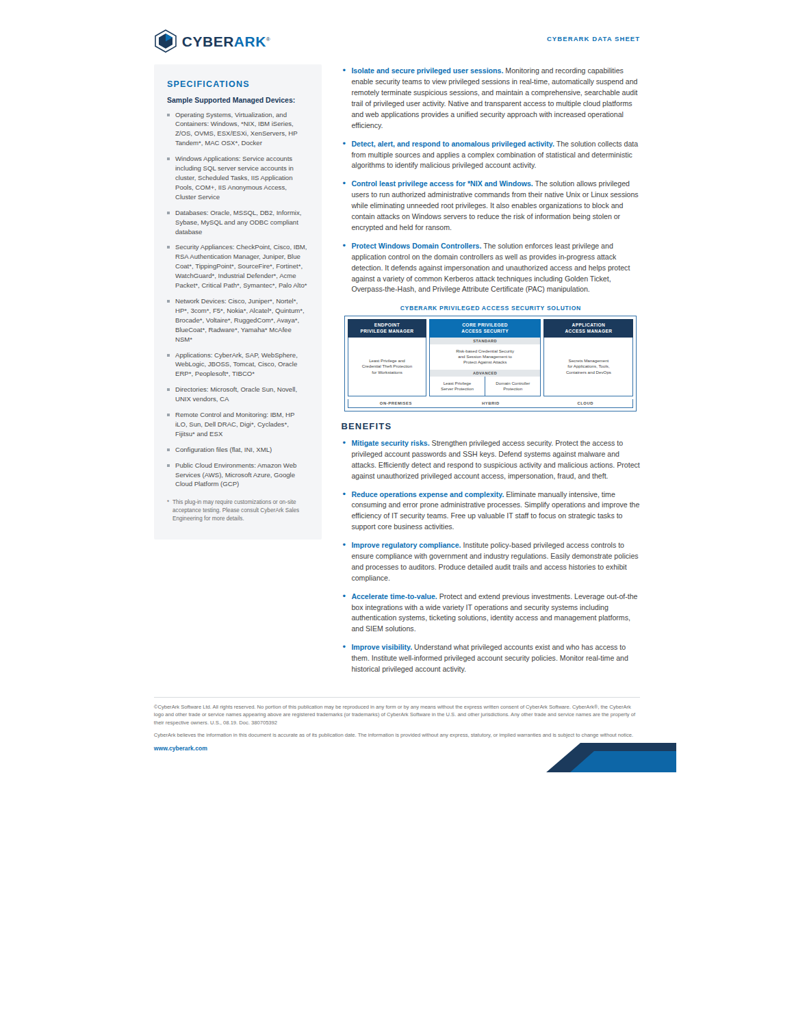CYBER ARK®
CYBERARK DATA SHEET
Specifications
Sample Supported Managed Devices:
Operating Systems, Virtualization, and Containers: Windows, *NIX, IBM iSeries, Z/OS, OVMS, ESX/ESXi, XenServers, HP Tandem*, MAC OSX*, Docker
Windows Applications: Service accounts including SQL server service accounts in cluster, Scheduled Tasks, IIS Application Pools, COM+, IIS Anonymous Access, Cluster Service
Databases: Oracle, MSSQL, DB2, Informix, Sybase, MySQL and any ODBC compliant database
Security Appliances: CheckPoint, Cisco, IBM, RSA Authentication Manager, Juniper, Blue Coat*, TippingPoint*, SourceFire*, Fortinet*, WatchGuard*, Industrial Defender*, Acme Packet*, Critical Path*, Symantec*, Palo Alto*
Network Devices: Cisco, Juniper*, Nortel*, HP*, 3com*, F5*, Nokia*, Alcatel*, Quintum*, Brocade*, Voltaire*, RuggedCom*, Avaya*, BlueCoat*, Radware*, Yamaha* McAfee NSM*
Applications: CyberArk, SAP, WebSphere, WebLogic, JBOSS, Tomcat, Cisco, Oracle ERP*, Peoplesoft*, TIBCO*
Directories: Microsoft, Oracle Sun, Novell, UNIX vendors, CA
Remote Control and Monitoring: IBM, HP iLO, Sun, Dell DRAC, Digi*, Cyclades*, Fijitsu* and ESX
Configuration files (flat, INI, XML)
Public Cloud Environments: Amazon Web Services (AWS), Microsoft Azure, Google Cloud Platform (GCP)
This plug-in may require customizations or on-site acceptance testing. Please consult CyberArk Sales Engineering for more details.
Isolate and secure privileged user sessions. Monitoring and recording capabilities enable security teams to view privileged sessions in real-time, automatically suspend and remotely terminate suspicious sessions, and maintain a comprehensive, searchable audit trail of privileged user activity. Native and transparent access to multiple cloud platforms and web applications provides a unified security approach with increased operational efficiency.
Detect, alert, and respond to anomalous privileged activity. The solution collects data from multiple sources and applies a complex combination of statistical and deterministic algorithms to identify malicious privileged account activity.
Control least privilege access for *NIX and Windows. The solution allows privileged users to run authorized administrative commands from their native Unix or Linux sessions while eliminating unneeded root privileges. It also enables organizations to block and contain attacks on Windows servers to reduce the risk of information being stolen or encrypted and held for ransom.
Protect Windows Domain Controllers. The solution enforces least privilege and application control on the domain controllers as well as provides in-progress attack detection. It defends against impersonation and unauthorized access and helps protect against a variety of common Kerberos attack techniques including Golden Ticket, Overpass-the-Hash, and Privilege Attribute Certificate (PAC) manipulation.
CyberArk Privileged Access Security Solution
Endpoint
Privilege Manager
Least Privilege and
Credential Theft Protection
for Workstations
Core Privileged
Access Security
Standard
Risk-based Credential Security
and Session Management to
Protect Against Attacks
Advanced
Least Privilege
Server Protection
Domain Controller
Protection
Application
Access Manager
Secrets Management
for Applications, Tools,
Containers and DevOps
On-Premises
Hybrid
Cloud
Benefits
Mitigate security risks. Strengthen privileged access security. Protect the access to privileged account passwords and SSH keys. Defend systems against malware and attacks. Efficiently detect and respond to suspicious activity and malicious actions. Protect against unauthorized privileged account access, impersonation, fraud, and theft.
Reduce operations expense and complexity. Eliminate manually intensive, time consuming and error prone administrative processes. Simplify operations and improve the efficiency of IT security teams. Free up valuable IT staff to focus on strategic tasks to support core business activities.
Improve regulatory compliance. Institute policy-based privileged access controls to ensure compliance with government and industry regulations. Easily demonstrate policies and processes to auditors. Produce detailed audit trails and access histories to exhibit compliance.
Accelerate time-to-value. Protect and extend previous investments. Leverage out-of-the box integrations with a wide variety IT operations and security systems including authentication systems, ticketing solutions, identity access and management platforms, and SIEM solutions.
Improve visibility. Understand what privileged accounts exist and who has access to them. Institute well-informed privileged account security policies. Monitor real-time and historical privileged account activity.
©CyberArk Software Ltd. All rights reserved. No portion of this publication may be reproduced in any form or by any means without the express written consent of CyberArk Software. CyberArk®, the CyberArk logo and other trade or service names appearing above are registered trademarks (or trademarks) of CyberArk Software in the U.S. and other jurisdictions. Any other trade and service names are the property of their respective owners. U.S., 08.19. Doc. 380705392
CyberArk believes the information in this document is accurate as of its publication date. The information is provided without any express, statutory, or implied warranties and is subject to change without notice.
www.cyberark.com Page 2 of 2